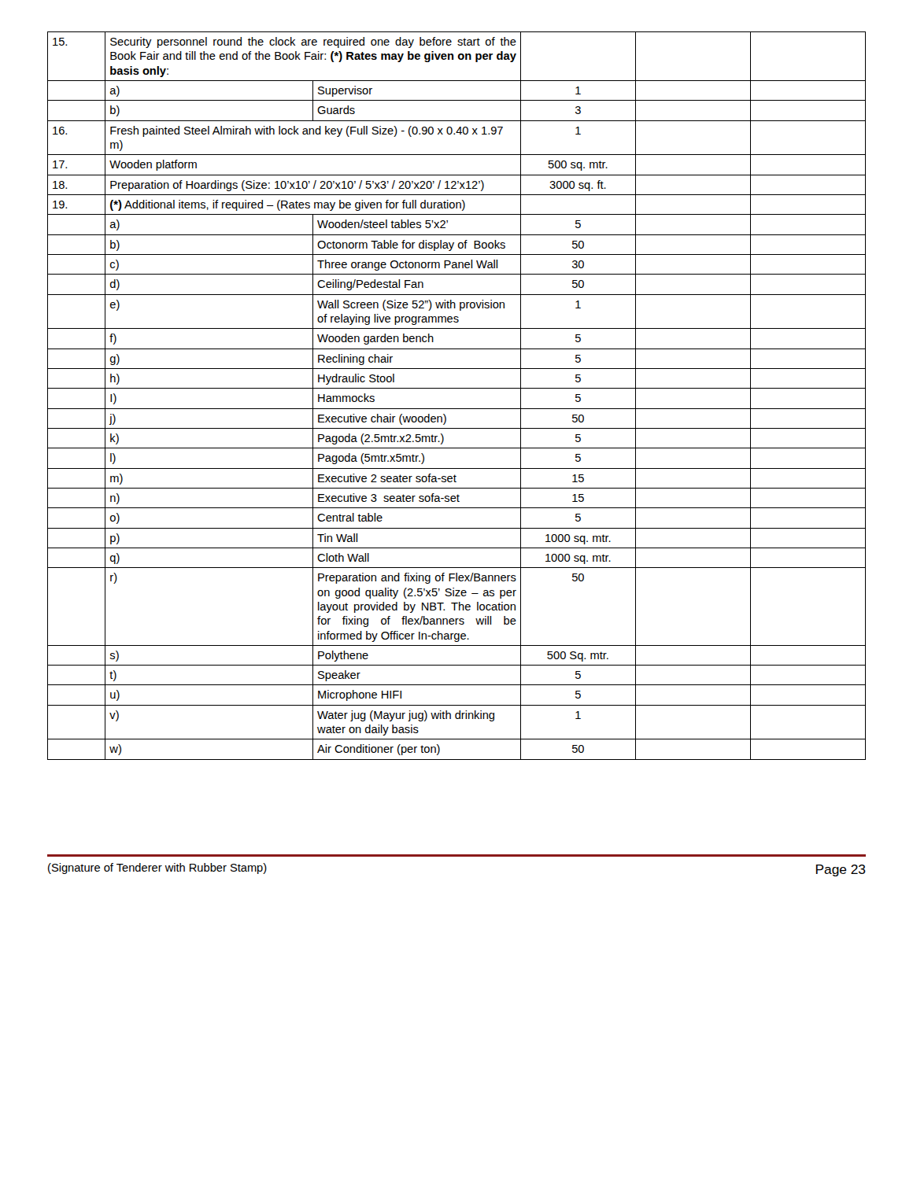| 15. | Security personnel round the clock are required one day before start of the Book Fair and till the end of the Book Fair: (*) Rates may be given on per day basis only : | | | |
| | a) | Supervisor | 1 | | |
| | b) | Guards | 3 | | |
| 16. | Fresh painted Steel Almirah with lock and key (Full Size) - (0.90 x 0.40 x 1.97 m) | 1 | | |
| 17. | Wooden platform | 500 sq. mtr. | | |
| 18. | Preparation of Hoardings (Size: 10’x10’ / 20’x10’ / 5’x3’ / 20’x20’ / 12’x12’) | 3000 sq. ft. | | |
| 19. | (*) Additional items, if required – (Rates may be given for full duration) | | | |
| | a) | Wooden/steel tables 5’x2’ | 5 | | |
| | b) | Octonorm Table for display of Books | 50 | | |
| | c) | Three orange Octonorm Panel Wall | 30 | | |
| | d) | Ceiling/Pedestal Fan | 50 | | |
| | e) | Wall Screen (Size 52”) with provision of relaying live programmes | 1 | | |
| | f) | Wooden garden bench | 5 | | |
| | g) | Reclining chair | 5 | | |
| | h) | Hydraulic Stool | 5 | | |
| | I) | Hammocks | 5 | | |
| | j) | Executive chair (wooden) | 50 | | |
| | k) | Pagoda (2.5mtr.x2.5mtr.) | 5 | | |
| | l) | Pagoda (5mtr.x5mtr.) | 5 | | |
| | m) | Executive 2 seater sofa-set | 15 | | |
| | n) | Executive 3 seater sofa-set | 15 | | |
| | o) | Central table | 5 | | |
| | p) | Tin Wall | 1000 sq. mtr. | | |
| | q) | Cloth Wall | 1000 sq. mtr. | | |
| | r) | Preparation and fixing of Flex/Banners on good quality (2.5’x5’ Size – as per layout provided by NBT. The location for fixing of flex/banners will be informed by Officer In-charge. | 50 | | |
| | s) | Polythene | 500 Sq. mtr. | | |
| | t) | Speaker | 5 | | |
| | u) | Microphone HIFI | 5 | | |
| | v) | Water jug (Mayur jug) with drinking water on daily basis | 1 | | |
| | w) | Air Conditioner (per ton) | 50 | | |
(Signature of Tenderer with Rubber Stamp) Page 23